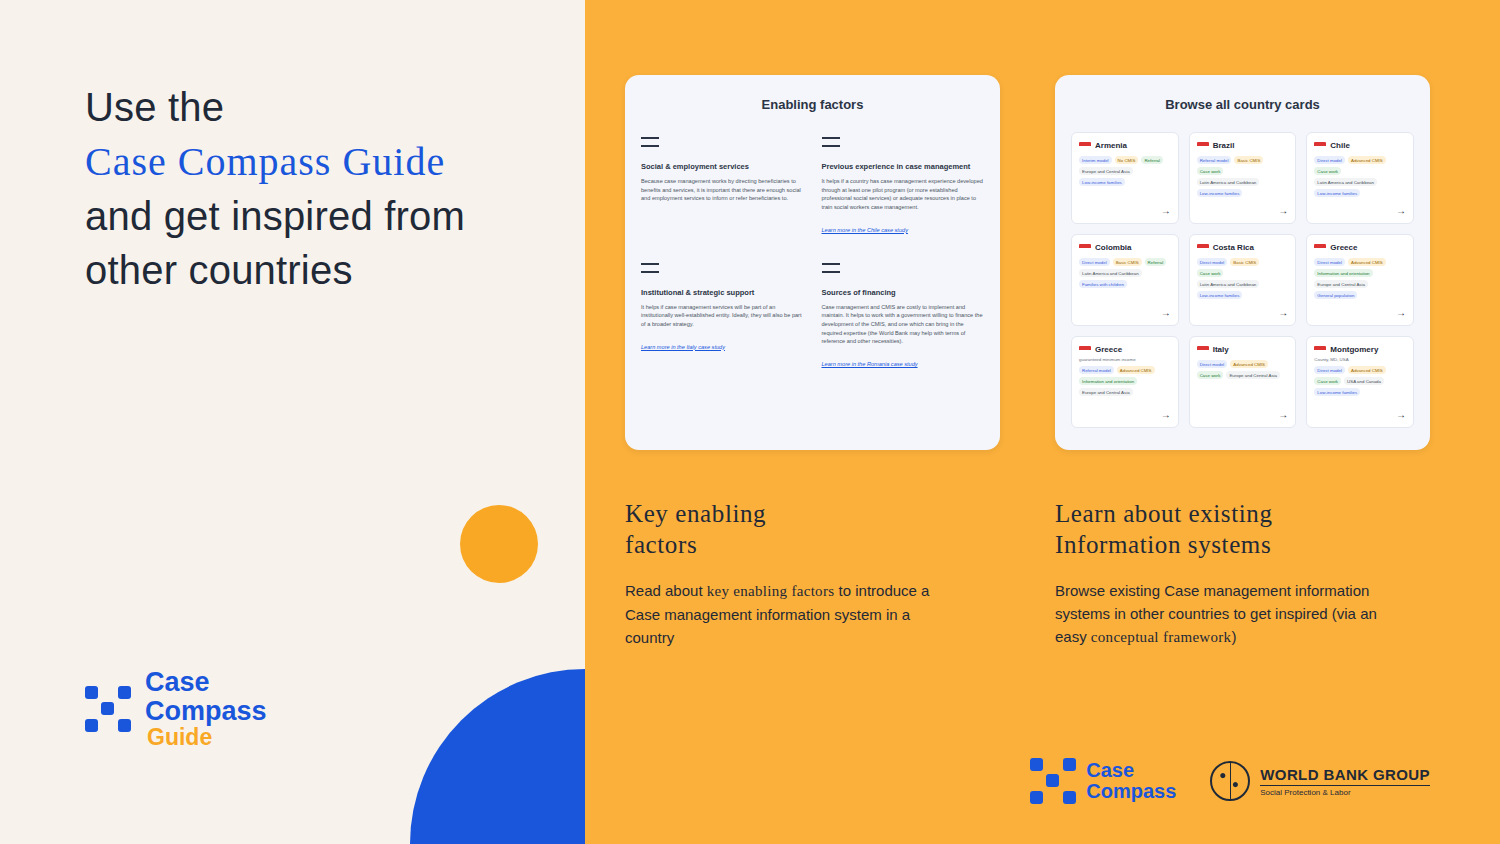Use the
Case Compass Guide
and get inspired from
other countries
Case Compass Guide
Enabling factors
Social & employment services
Because case management works by directing beneficiaries to benefits and services, it is important that there are enough social and employment services to inform or refer beneficiaries to.
Previous experience in case management
It helps if a country has case management experience developed through at least one pilot program (or more established professional social services) or adequate resources in place to train social workers case management.
Learn more in the Chile case study
Institutional & strategic support
It helps if case management services will be part of an institutionally well-established entity. Ideally, they will also be part of a broader strategy.
Learn more in the Italy case study
Sources of financing
Case management and CMIS are costly to implement and maintain. It helps to work with a government willing to finance the development of the CMIS, and one which can bring in the required expertise (the World Bank may help with terms of reference and other necessities).
Learn more in the Romania case study
Browse all country cards
Armenia
Interim model No CMIS Referral Europe and Central Asia Low-income families
→
Brazil
Referral model Basic CMIS Case work Latin America and Caribbean Low-income families
→
Chile
Direct model Advanced CMIS Case work Latin America and Caribbean Low-income families
→
Colombia
Direct model Basic CMIS Referral Latin America and Caribbean Families with children
→
Costa Rica
Direct model Basic CMIS Case work Latin America and Caribbean Low-income families
→
Greece
Direct model Advanced CMIS Information and orientation Europe and Central Asia General population
→
Greece
guaranteed minimum income
Referral model Advanced CMIS Information and orientation Europe and Central Asia
→
Italy
Direct model Advanced CMIS Case work Europe and Central Asia
→
Montgomery
County, MD, USA
Direct model Advanced CMIS Case work USA and Canada Low-income families
→
Key enabling
factors
Read about key enabling factors to introduce a Case management information system in a country
Learn about existing
Information systems
Browse existing Case management information systems in other countries to get inspired (via an easy conceptual framework)
Case Compass
WORLD BANK GROUP Social Protection & Labor